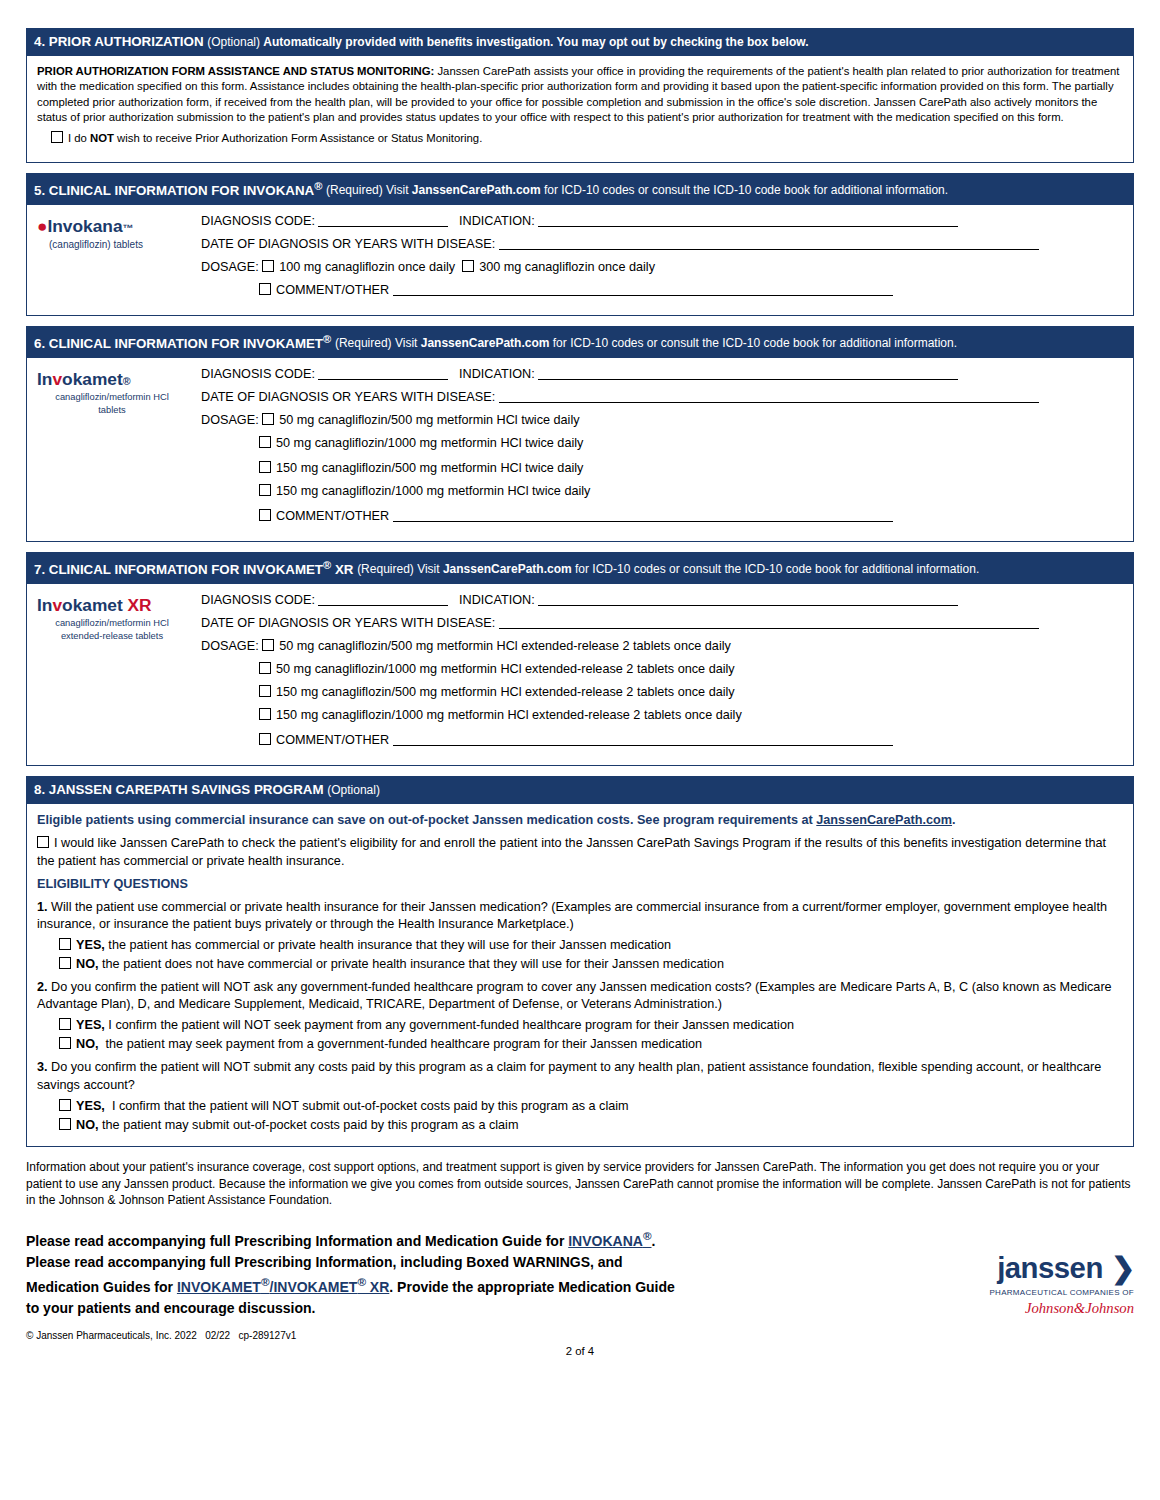4. PRIOR AUTHORIZATION (Optional) Automatically provided with benefits investigation. You may opt out by checking the box below.
PRIOR AUTHORIZATION FORM ASSISTANCE AND STATUS MONITORING: Janssen CarePath assists your office in providing the requirements of the patient's health plan related to prior authorization for treatment with the medication specified on this form. Assistance includes obtaining the health-plan-specific prior authorization form and providing it based upon the patient-specific information provided on this form. The partially completed prior authorization form, if received from the health plan, will be provided to your office for possible completion and submission in the office's sole discretion. Janssen CarePath also actively monitors the status of prior authorization submission to the patient's plan and provides status updates to your office with respect to this patient's prior authorization for treatment with the medication specified on this form.
I do NOT wish to receive Prior Authorization Form Assistance or Status Monitoring.
5. CLINICAL INFORMATION FOR INVOKANA® (Required) Visit JanssenCarePath.com for ICD-10 codes or consult the ICD-10 code book for additional information.
●Invokana™
(canagliflozin) tablets
DIAGNOSIS CODE: INDICATION:
DATE OF DIAGNOSIS OR YEARS WITH DISEASE:
DOSAGE: 100 mg canagliflozin once daily 300 mg canagliflozin once daily
COMMENT/OTHER
6. CLINICAL INFORMATION FOR INVOKAMET® (Required) Visit JanssenCarePath.com for ICD-10 codes or consult the ICD-10 code book for additional information.
Invokamet®
canagliflozin/metformin HCl
tablets
DIAGNOSIS CODE: INDICATION:
DATE OF DIAGNOSIS OR YEARS WITH DISEASE:
DOSAGE: 50 mg canagliflozin/500 mg metformin HCl twice daily
50 mg canagliflozin/1000 mg metformin HCl twice daily
150 mg canagliflozin/500 mg metformin HCl twice daily
150 mg canagliflozin/1000 mg metformin HCl twice daily
COMMENT/OTHER
7. CLINICAL INFORMATION FOR INVOKAMET® XR (Required) Visit JanssenCarePath.com for ICD-10 codes or consult the ICD-10 code book for additional information.
Invokamet XR
canagliflozin/metformin HCl
extended-release tablets
DIAGNOSIS CODE: INDICATION:
DATE OF DIAGNOSIS OR YEARS WITH DISEASE:
DOSAGE: 50 mg canagliflozin/500 mg metformin HCl extended-release 2 tablets once daily
50 mg canagliflozin/1000 mg metformin HCl extended-release 2 tablets once daily
150 mg canagliflozin/500 mg metformin HCl extended-release 2 tablets once daily
150 mg canagliflozin/1000 mg metformin HCl extended-release 2 tablets once daily
COMMENT/OTHER
8. JANSSEN CAREPATH SAVINGS PROGRAM (Optional)
Eligible patients using commercial insurance can save on out-of-pocket Janssen medication costs. See program requirements at JanssenCarePath.com.
I would like Janssen CarePath to check the patient's eligibility for and enroll the patient into the Janssen CarePath Savings Program if the results of this benefits investigation determine that the patient has commercial or private health insurance.
ELIGIBILITY QUESTIONS
1. Will the patient use commercial or private health insurance for their Janssen medication? (Examples are commercial insurance from a current/former employer, government employee health insurance, or insurance the patient buys privately or through the Health Insurance Marketplace.)
YES, the patient has commercial or private health insurance that they will use for their Janssen medication
NO, the patient does not have commercial or private health insurance that they will use for their Janssen medication
2. Do you confirm the patient will NOT ask any government-funded healthcare program to cover any Janssen medication costs? (Examples are Medicare Parts A, B, C (also known as Medicare Advantage Plan), D, and Medicare Supplement, Medicaid, TRICARE, Department of Defense, or Veterans Administration.)
YES, I confirm the patient will NOT seek payment from any government-funded healthcare program for their Janssen medication
NO, the patient may seek payment from a government-funded healthcare program for their Janssen medication
3. Do you confirm the patient will NOT submit any costs paid by this program as a claim for payment to any health plan, patient assistance foundation, flexible spending account, or healthcare savings account?
YES, I confirm that the patient will NOT submit out-of-pocket costs paid by this program as a claim
NO, the patient may submit out-of-pocket costs paid by this program as a claim
Information about your patient's insurance coverage, cost support options, and treatment support is given by service providers for Janssen CarePath. The information you get does not require you or your patient to use any Janssen product. Because the information we give you comes from outside sources, Janssen CarePath cannot promise the information will be complete. Janssen CarePath is not for patients in the Johnson & Johnson Patient Assistance Foundation.
Please read accompanying full Prescribing Information and Medication Guide for INVOKANA®.
Please read accompanying full Prescribing Information, including Boxed WARNINGS, and
Medication Guides for INVOKAMET®/INVOKAMET® XR. Provide the appropriate Medication Guide
to your patients and encourage discussion.
janssen ❯
PHARMACEUTICAL COMPANIES OF
Johnson&Johnson
© Janssen Pharmaceuticals, Inc. 2022 02/22 cp-289127v1
2 of 4